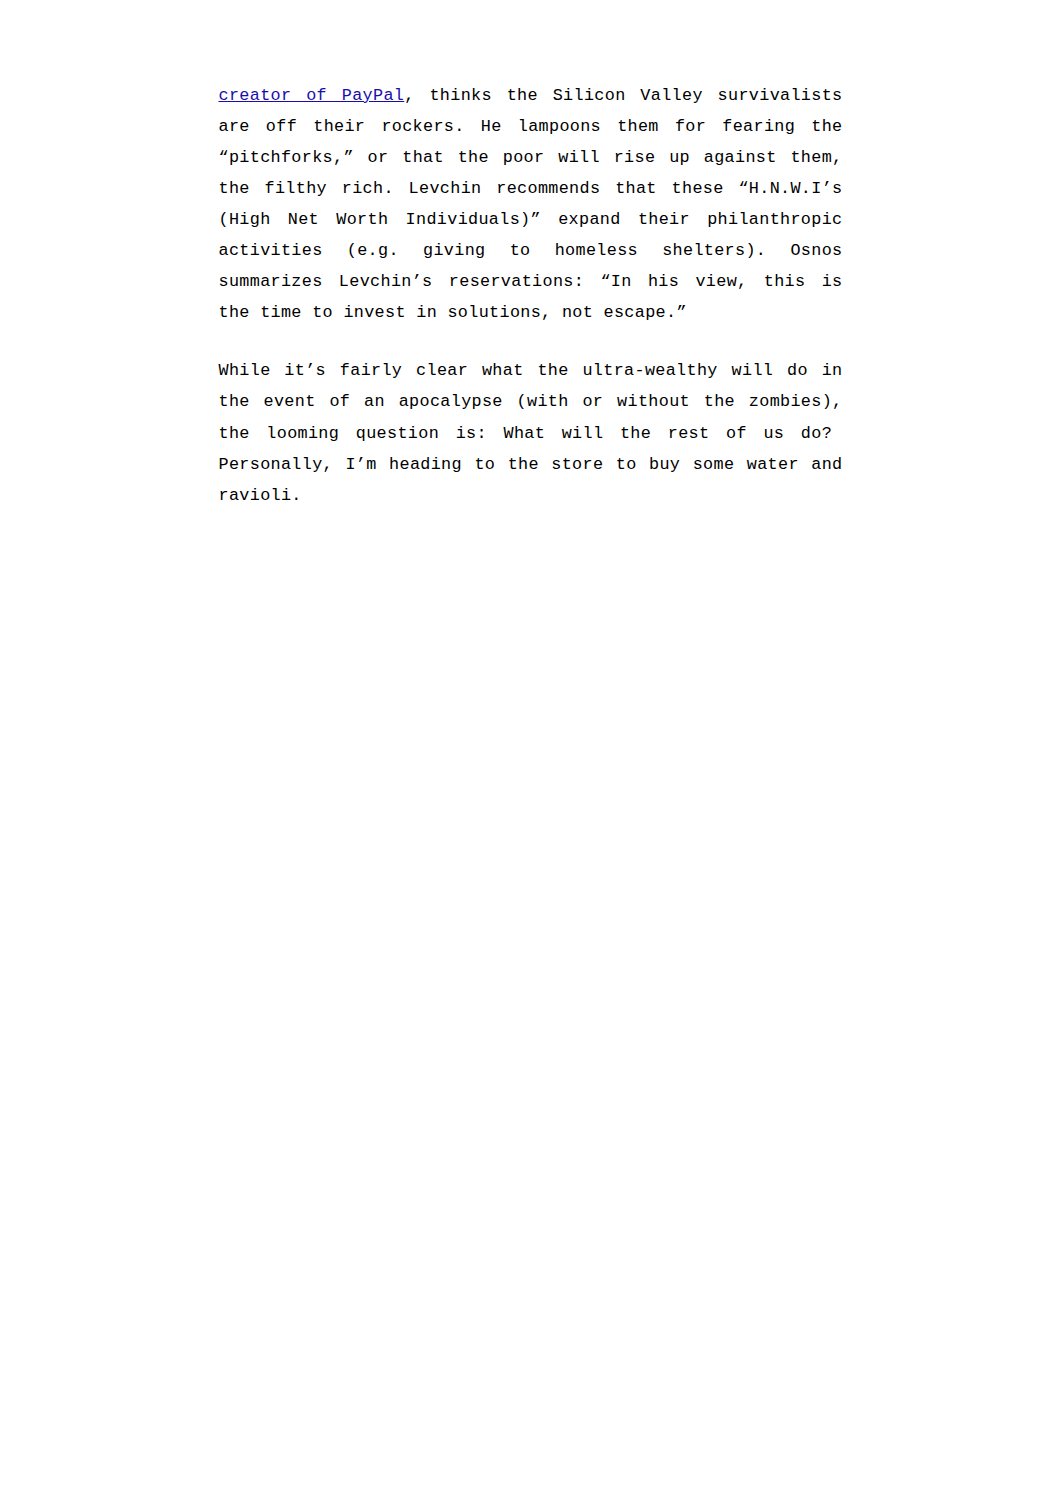creator of PayPal, thinks the Silicon Valley survivalists are off their rockers. He lampoons them for fearing the “pitchforks,” or that the poor will rise up against them, the filthy rich. Levchin recommends that these “H.N.W.I’s (High Net Worth Individuals)” expand their philanthropic activities (e.g. giving to homeless shelters). Osnos summarizes Levchin’s reservations: “In his view, this is the time to invest in solutions, not escape.”
While it’s fairly clear what the ultra-wealthy will do in the event of an apocalypse (with or without the zombies), the looming question is: What will the rest of us do? Personally, I’m heading to the store to buy some water and ravioli.